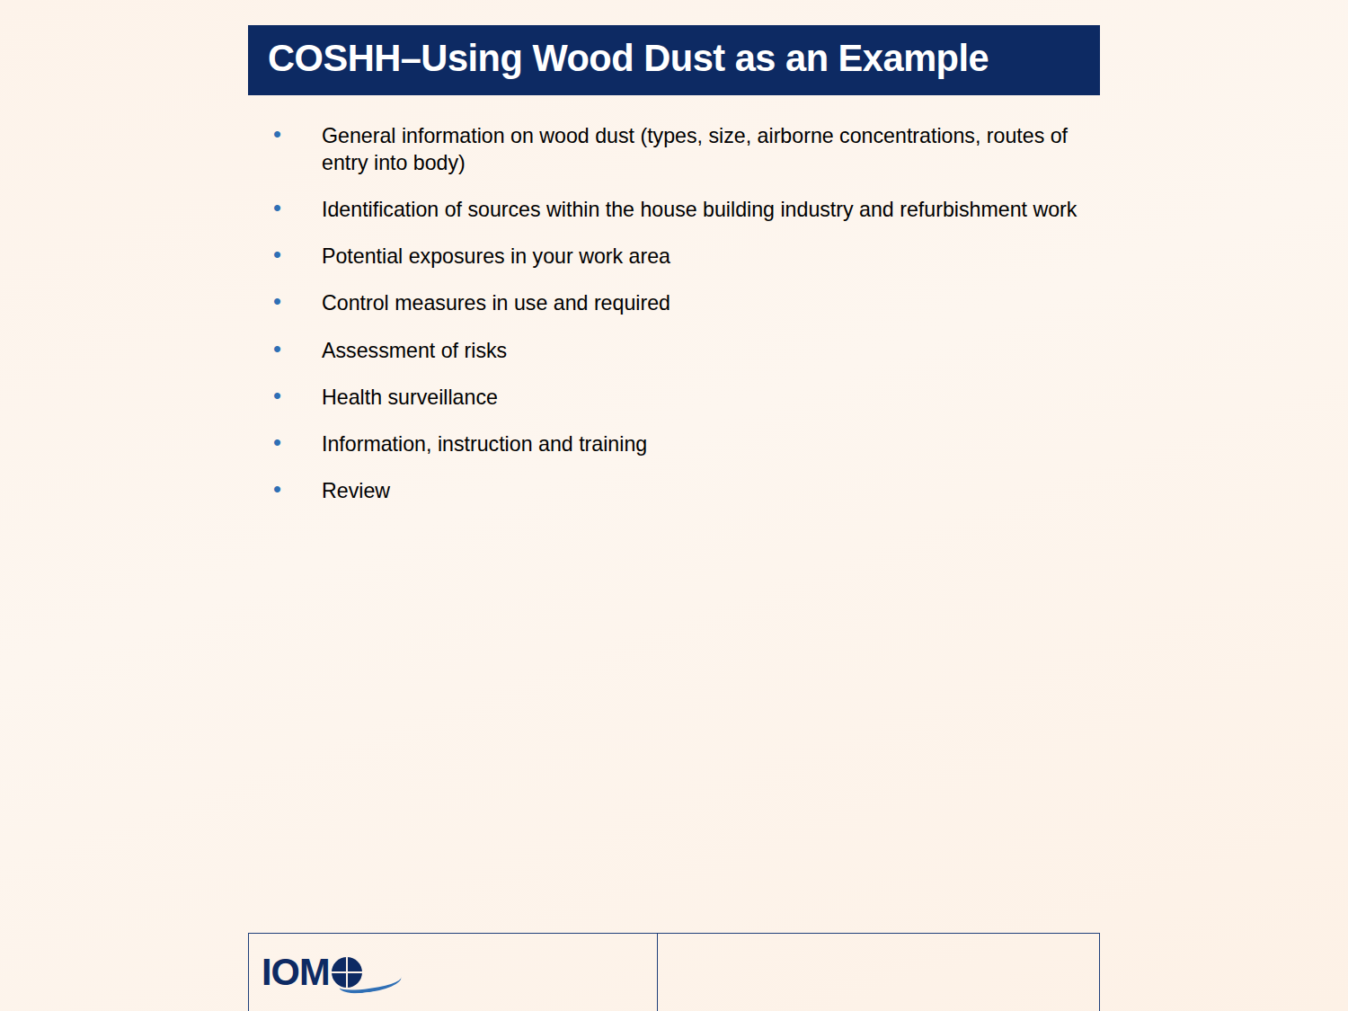COSHH–Using Wood Dust as an Example
General information on wood dust (types, size, airborne concentrations, routes of entry into body)
Identification of sources within the house building industry and refurbishment work
Potential exposures in your work area
Control measures in use and required
Assessment of risks
Health surveillance
Information, instruction and training
Review
IOM